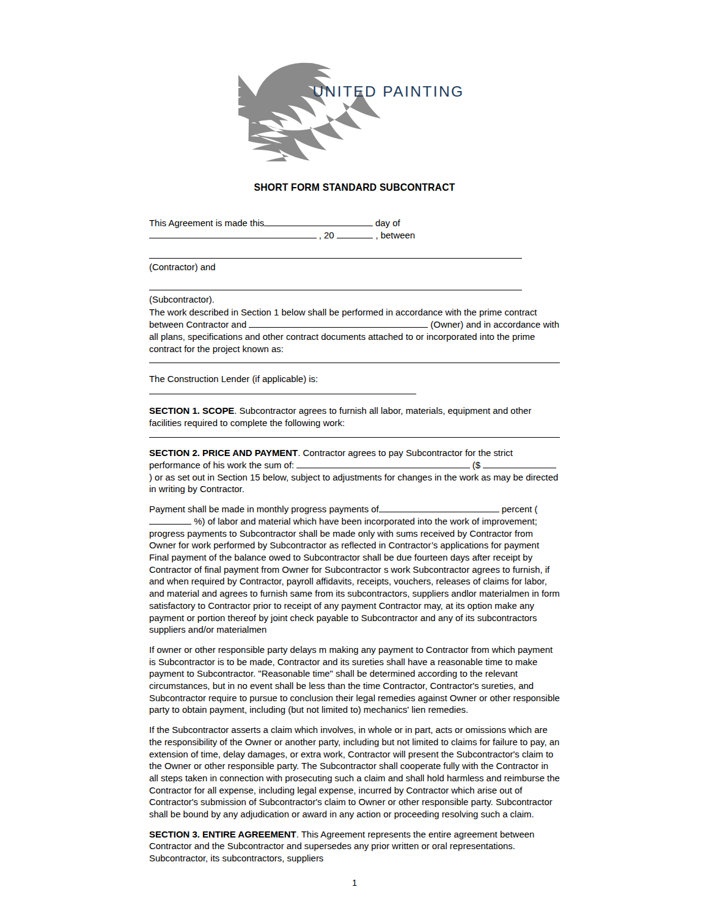UNITED PAINTING
SHORT FORM STANDARD SUBCONTRACT
This Agreement is made this day of , 20 , between
(Contractor) and
(Subcontractor).
The work described in Section 1 below shall be performed in accordance with the prime contract between Contractor and (Owner) and in accordance with all plans, specifications and other contract documents attached to or incorporated into the prime contract for the project known as:
The Construction Lender (if applicable) is:
SECTION 1. SCOPE. Subcontractor agrees to furnish all labor, materials, equipment and other facilities required to complete the following work:
SECTION 2. PRICE AND PAYMENT. Contractor agrees to pay Subcontractor for the strict performance of his work the sum of: ($ ) or as set out in Section 15 below, subject to adjustments for changes in the work as may be directed in writing by Contractor.
Payment shall be made in monthly progress payments of percent ( %) of labor and material which have been incorporated into the work of improvement; progress payments to Subcontractor shall be made only with sums received by Contractor from Owner for work performed by Subcontractor as reflected in Contractor’s applications for payment Final payment of the balance owed to Subcontractor shall be due fourteen days after receipt by Contractor of final payment from Owner for Subcontractor s work Subcontractor agrees to furnish, if and when required by Contractor, payroll affidavits, receipts, vouchers, releases of claims for labor, and material and agrees to furnish same from its subcontractors, suppliers andlor materialmen in form satisfactory to Contractor prior to receipt of any payment Contractor may, at its option make any payment or portion thereof by joint check payable to Subcontractor and any of its subcontractors suppliers and/or materialmen
If owner or other responsible party delays m making any payment to Contractor from which payment is Subcontractor is to be made, Contractor and its sureties shall have a reasonable time to make payment to Subcontractor. "Reasonable time" shall be determined according to the relevant circumstances, but in no event shall be less than the time Contractor, Contractor's sureties, and Subcontractor require to pursue to conclusion their legal remedies against Owner or other responsible party to obtain payment, including (but not limited to) mechanics' lien remedies.
If the Subcontractor asserts a claim which involves, in whole or in part, acts or omissions which are the responsibility of the Owner or another party, including but not limited to claims for failure to pay, an extension of time, delay damages, or extra work, Contractor will present the Subcontractor's claim to the Owner or other responsible party. The Subcontractor shall cooperate fully with the Contractor in all steps taken in connection with prosecuting such a claim and shall hold harmless and reimburse the Contractor for all expense, including legal expense, incurred by Contractor which arise out of Contractor's submission of Subcontractor's claim to Owner or other responsible party. Subcontractor shall be bound by any adjudication or award in any action or proceeding resolving such a claim.
SECTION 3. ENTIRE AGREEMENT. This Agreement represents the entire agreement between Contractor and the Subcontractor and supersedes any prior written or oral representations. Subcontractor, its subcontractors, suppliers
1